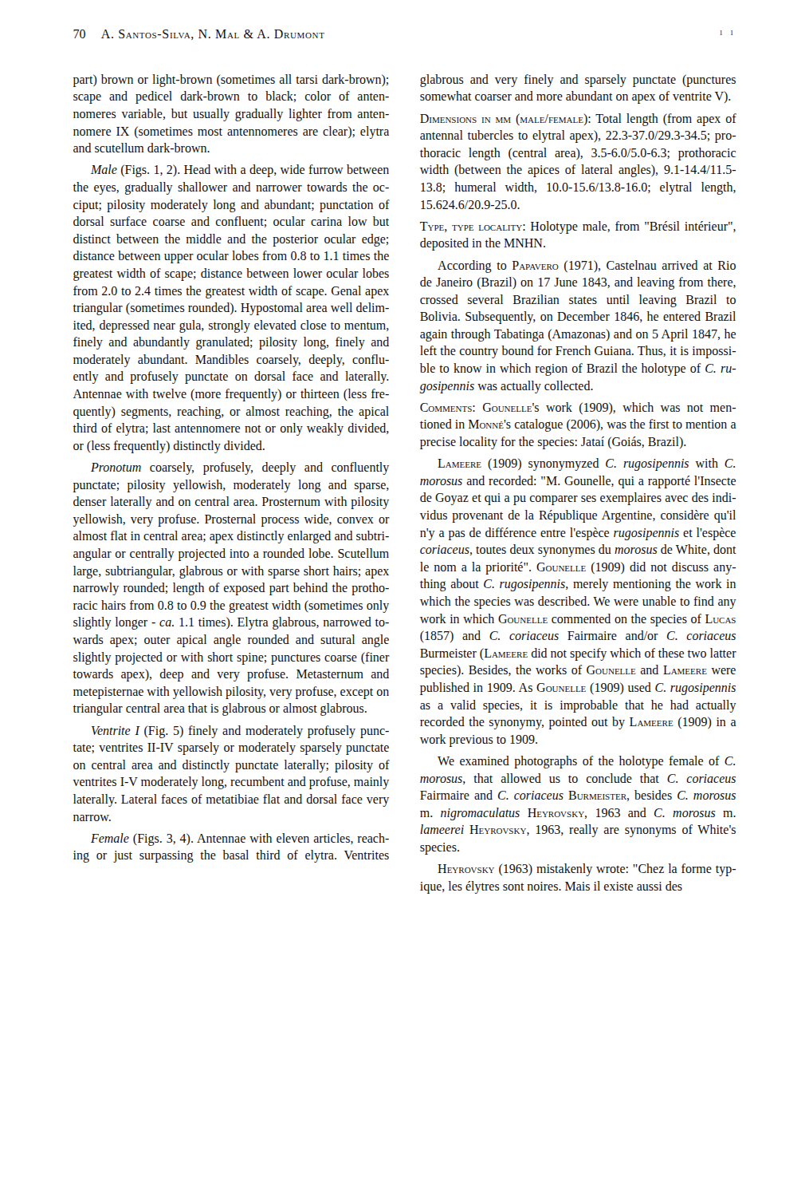ı ı
70 A. Santos-Silva, N. Mal & A. Drumont
part) brown or light-brown (sometimes all tarsi dark-brown); scape and pedicel dark-brown to black; color of antennomeres variable, but usually gradually lighter from antennomere IX (sometimes most antennomeres are clear); elytra and scutellum dark-brown.
Male (Figs. 1, 2). Head with a deep, wide furrow between the eyes, gradually shallower and narrower towards the occiput; pilosity moderately long and abundant; punctation of dorsal surface coarse and confluent; ocular carina low but distinct between the middle and the posterior ocular edge; distance between upper ocular lobes from 0.8 to 1.1 times the greatest width of scape; distance between lower ocular lobes from 2.0 to 2.4 times the greatest width of scape. Genal apex triangular (sometimes rounded). Hypostomal area well delimited, depressed near gula, strongly elevated close to mentum, finely and abundantly granulated; pilosity long, finely and moderately abundant. Mandibles coarsely, deeply, confluently and profusely punctate on dorsal face and laterally. Antennae with twelve (more frequently) or thirteen (less frequently) segments, reaching, or almost reaching, the apical third of elytra; last antennomere not or only weakly divided, or (less frequently) distinctly divided.
Pronotum coarsely, profusely, deeply and confluently punctate; pilosity yellowish, moderately long and sparse, denser laterally and on central area. Prosternum with pilosity yellowish, very profuse. Prosternal process wide, convex or almost flat in central area; apex distinctly enlarged and subtriangular or centrally projected into a rounded lobe. Scutellum large, subtriangular, glabrous or with sparse short hairs; apex narrowly rounded; length of exposed part behind the prothoracic hairs from 0.8 to 0.9 the greatest width (sometimes only slightly longer - ca. 1.1 times). Elytra glabrous, narrowed towards apex; outer apical angle rounded and sutural angle slightly projected or with short spine; punctures coarse (finer towards apex), deep and very profuse. Metasternum and metepisternae with yellowish pilosity, very profuse, except on triangular central area that is glabrous or almost glabrous.
Ventrite I (Fig. 5) finely and moderately profusely punctate; ventrites II-IV sparsely or moderately sparsely punctate on central area and distinctly punctate laterally; pilosity of ventrites I-V moderately long, recumbent and profuse, mainly laterally. Lateral faces of metatibiae flat and dorsal face very narrow.
Female (Figs. 3, 4). Antennae with eleven articles, reaching or just surpassing the basal third of elytra. Ventrites glabrous and very finely and sparsely punctate (punctures somewhat coarser and more abundant on apex of ventrite V).
Dimensions in mm (male/female): Total length (from apex of antennal tubercles to elytral apex), 22.3-37.0/29.3-34.5; prothoracic length (central area), 3.5-6.0/5.0-6.3; prothoracic width (between the apices of lateral angles), 9.1-14.4/11.5-13.8; humeral width, 10.0-15.6/13.8-16.0; elytral length, 15.624.6/20.9-25.0.
Type, type locality: Holotype male, from "Brésil intérieur", deposited in the MNHN.
According to Papavero (1971), Castelnau arrived at Rio de Janeiro (Brazil) on 17 June 1843, and leaving from there, crossed several Brazilian states until leaving Brazil to Bolivia. Subsequently, on December 1846, he entered Brazil again through Tabatinga (Amazonas) and on 5 April 1847, he left the country bound for French Guiana. Thus, it is impossible to know in which region of Brazil the holotype of C. rugosipennis was actually collected.
Comments: Gounelle's work (1909), which was not mentioned in Monné's catalogue (2006), was the first to mention a precise locality for the species: Jataí (Goiás, Brazil).
Lameere (1909) synonymyzed C. rugosipennis with C. morosus and recorded: "M. Gounelle, qui a rapporté l'Insecte de Goyaz et qui a pu comparer ses exemplaires avec des individus provenant de la République Argentine, considère qu'il n'y a pas de différence entre l'espèce rugosipennis et l'espèce coriaceus, toutes deux synonymes du morosus de White, dont le nom a la priorité". Gounelle (1909) did not discuss anything about C. rugosipennis, merely mentioning the work in which the species was described. We were unable to find any work in which Gounelle commented on the species of Lucas (1857) and C. coriaceus Fairmaire and/or C. coriaceus Burmeister (Lameere did not specify which of these two latter species). Besides, the works of Gounelle and Lameere were published in 1909. As Gounelle (1909) used C. rugosipennis as a valid species, it is improbable that he had actually recorded the synonymy, pointed out by Lameere (1909) in a work previous to 1909.
We examined photographs of the holotype female of C. morosus, that allowed us to conclude that C. coriaceus Fairmaire and C. coriaceus Burmeister, besides C. morosus m. nigromaculatus Heyrovsky, 1963 and C. morosus m. lameerei Heyrovsky, 1963, really are synonyms of White's species.
Heyrovsky (1963) mistakenly wrote: "Chez la forme typique, les élytres sont noires. Mais il existe aussi des